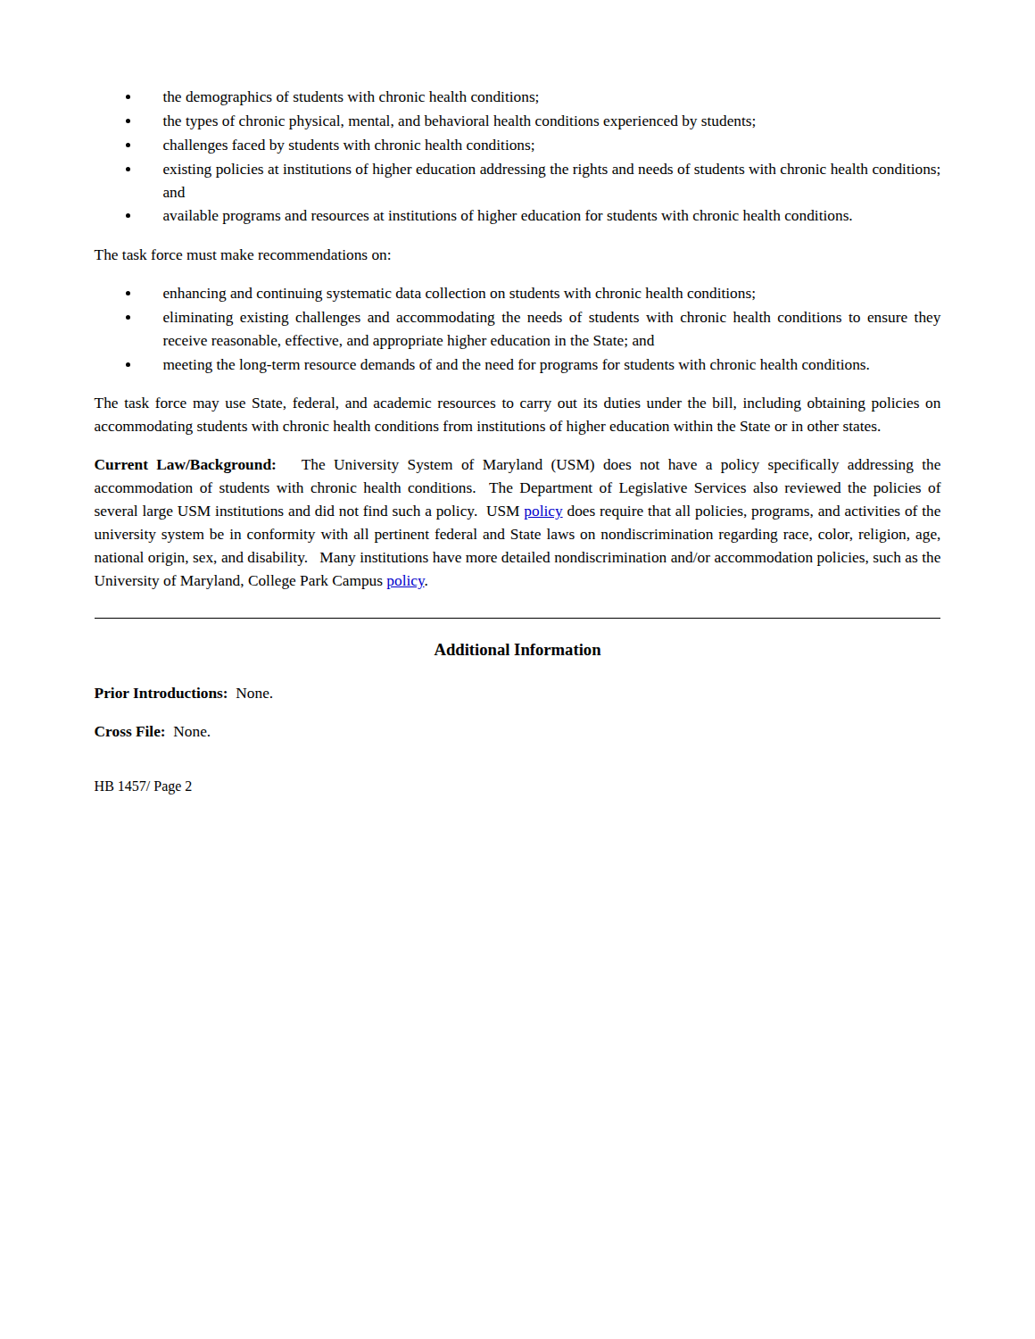the demographics of students with chronic health conditions;
the types of chronic physical, mental, and behavioral health conditions experienced by students;
challenges faced by students with chronic health conditions;
existing policies at institutions of higher education addressing the rights and needs of students with chronic health conditions; and
available programs and resources at institutions of higher education for students with chronic health conditions.
The task force must make recommendations on:
enhancing and continuing systematic data collection on students with chronic health conditions;
eliminating existing challenges and accommodating the needs of students with chronic health conditions to ensure they receive reasonable, effective, and appropriate higher education in the State; and
meeting the long-term resource demands of and the need for programs for students with chronic health conditions.
The task force may use State, federal, and academic resources to carry out its duties under the bill, including obtaining policies on accommodating students with chronic health conditions from institutions of higher education within the State or in other states.
Current Law/Background: The University System of Maryland (USM) does not have a policy specifically addressing the accommodation of students with chronic health conditions. The Department of Legislative Services also reviewed the policies of several large USM institutions and did not find such a policy. USM policy does require that all policies, programs, and activities of the university system be in conformity with all pertinent federal and State laws on nondiscrimination regarding race, color, religion, age, national origin, sex, and disability. Many institutions have more detailed nondiscrimination and/or accommodation policies, such as the University of Maryland, College Park Campus policy.
Additional Information
Prior Introductions: None.
Cross File: None.
HB 1457/ Page 2